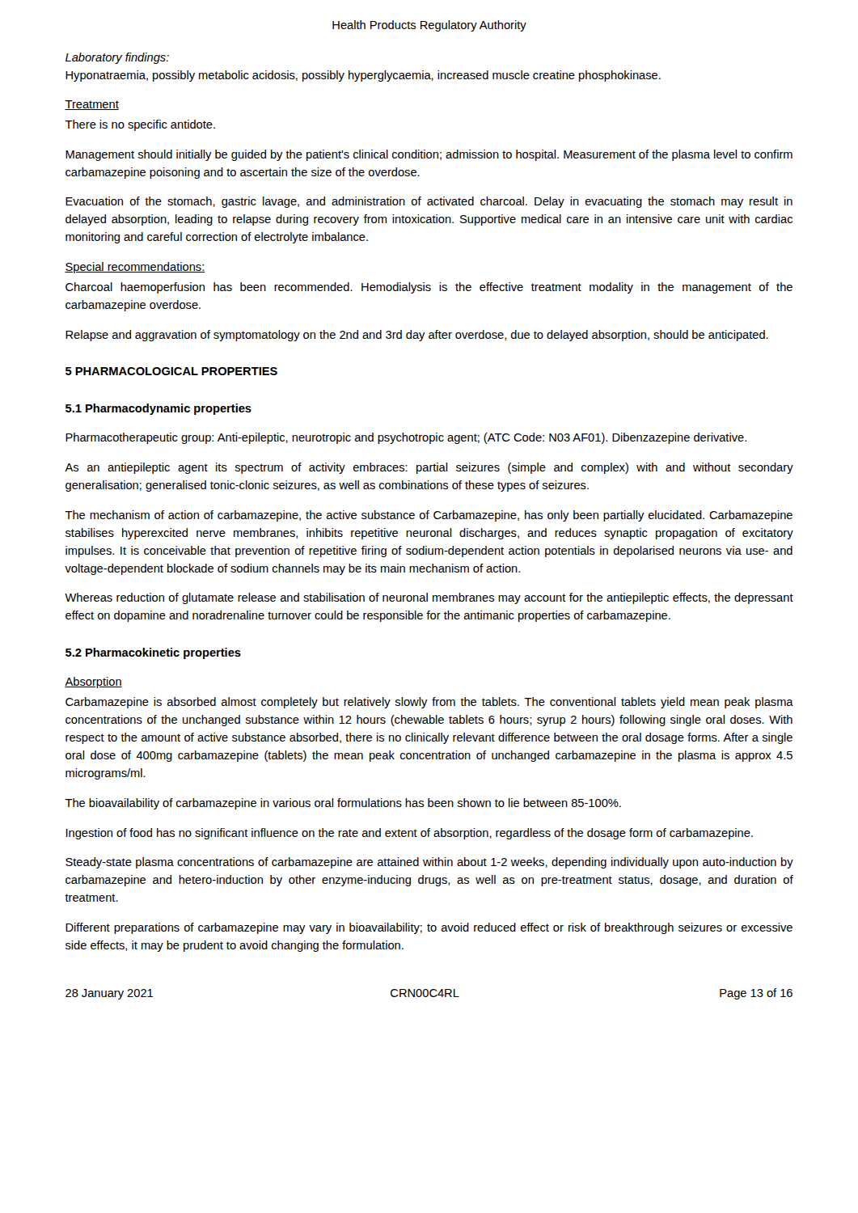Health Products Regulatory Authority
Laboratory findings:
Hyponatraemia, possibly metabolic acidosis, possibly hyperglycaemia, increased muscle creatine phosphokinase.
Treatment
There is no specific antidote.
Management should initially be guided by the patient's clinical condition; admission to hospital. Measurement of the plasma level to confirm carbamazepine poisoning and to ascertain the size of the overdose.
Evacuation of the stomach, gastric lavage, and administration of activated charcoal. Delay in evacuating the stomach may result in delayed absorption, leading to relapse during recovery from intoxication. Supportive medical care in an intensive care unit with cardiac monitoring and careful correction of electrolyte imbalance.
Special recommendations:
Charcoal haemoperfusion has been recommended. Hemodialysis is the effective treatment modality in the management of the carbamazepine overdose.
Relapse and aggravation of symptomatology on the 2nd and 3rd day after overdose, due to delayed absorption, should be anticipated.
5 PHARMACOLOGICAL PROPERTIES
5.1 Pharmacodynamic properties
Pharmacotherapeutic group: Anti-epileptic, neurotropic and psychotropic agent; (ATC Code: N03 AF01). Dibenzazepine derivative.
As an antiepileptic agent its spectrum of activity embraces: partial seizures (simple and complex) with and without secondary generalisation; generalised tonic-clonic seizures, as well as combinations of these types of seizures.
The mechanism of action of carbamazepine, the active substance of Carbamazepine, has only been partially elucidated. Carbamazepine stabilises hyperexcited nerve membranes, inhibits repetitive neuronal discharges, and reduces synaptic propagation of excitatory impulses. It is conceivable that prevention of repetitive firing of sodium-dependent action potentials in depolarised neurons via use- and voltage-dependent blockade of sodium channels may be its main mechanism of action.
Whereas reduction of glutamate release and stabilisation of neuronal membranes may account for the antiepileptic effects, the depressant effect on dopamine and noradrenaline turnover could be responsible for the antimanic properties of carbamazepine.
5.2 Pharmacokinetic properties
Absorption
Carbamazepine is absorbed almost completely but relatively slowly from the tablets. The conventional tablets yield mean peak plasma concentrations of the unchanged substance within 12 hours (chewable tablets 6 hours; syrup 2 hours) following single oral doses. With respect to the amount of active substance absorbed, there is no clinically relevant difference between the oral dosage forms. After a single oral dose of 400mg carbamazepine (tablets) the mean peak concentration of unchanged carbamazepine in the plasma is approx 4.5 micrograms/ml.
The bioavailability of carbamazepine in various oral formulations has been shown to lie between 85-100%.
Ingestion of food has no significant influence on the rate and extent of absorption, regardless of the dosage form of carbamazepine.
Steady-state plasma concentrations of carbamazepine are attained within about 1-2 weeks, depending individually upon auto-induction by carbamazepine and hetero-induction by other enzyme-inducing drugs, as well as on pre-treatment status, dosage, and duration of treatment.
Different preparations of carbamazepine may vary in bioavailability; to avoid reduced effect or risk of breakthrough seizures or excessive side effects, it may be prudent to avoid changing the formulation.
28 January 2021 CRN00C4RL Page 13 of 16